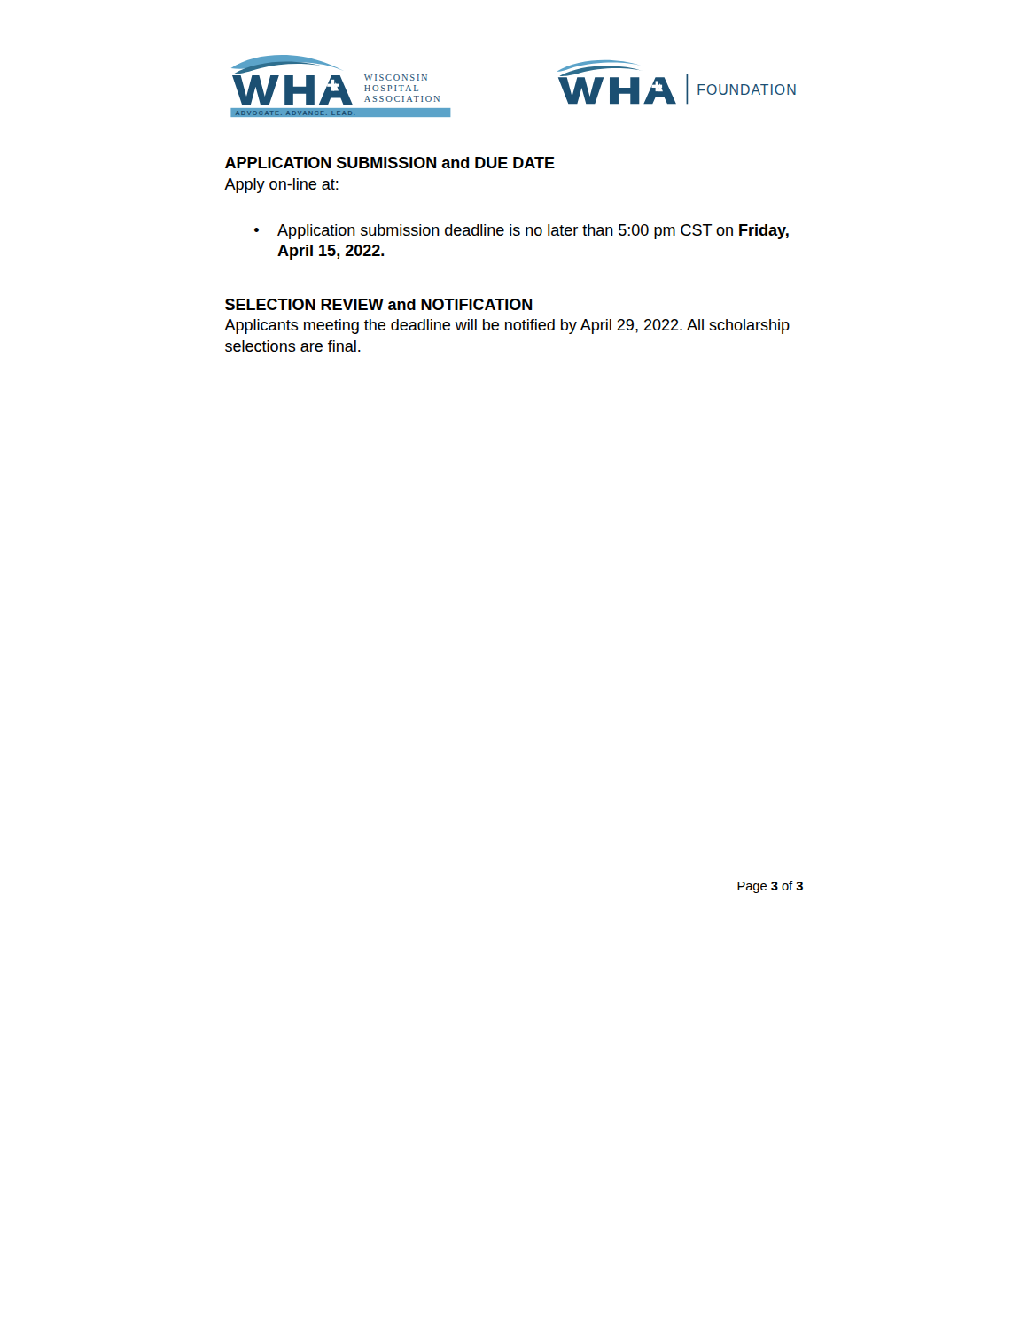WISCONSIN HOSPITAL ASSOCIATION ADVOCATE. ADVANCE. LEAD.
FOUNDATION
APPLICATION SUBMISSION and DUE DATE
Apply on-line at:
Application submission deadline is no later than 5:00 pm CST on Friday, April 15, 2022.
SELECTION REVIEW and NOTIFICATION
Applicants meeting the deadline will be notified by April 29, 2022. All scholarship selections are final.
Page 3 of 3